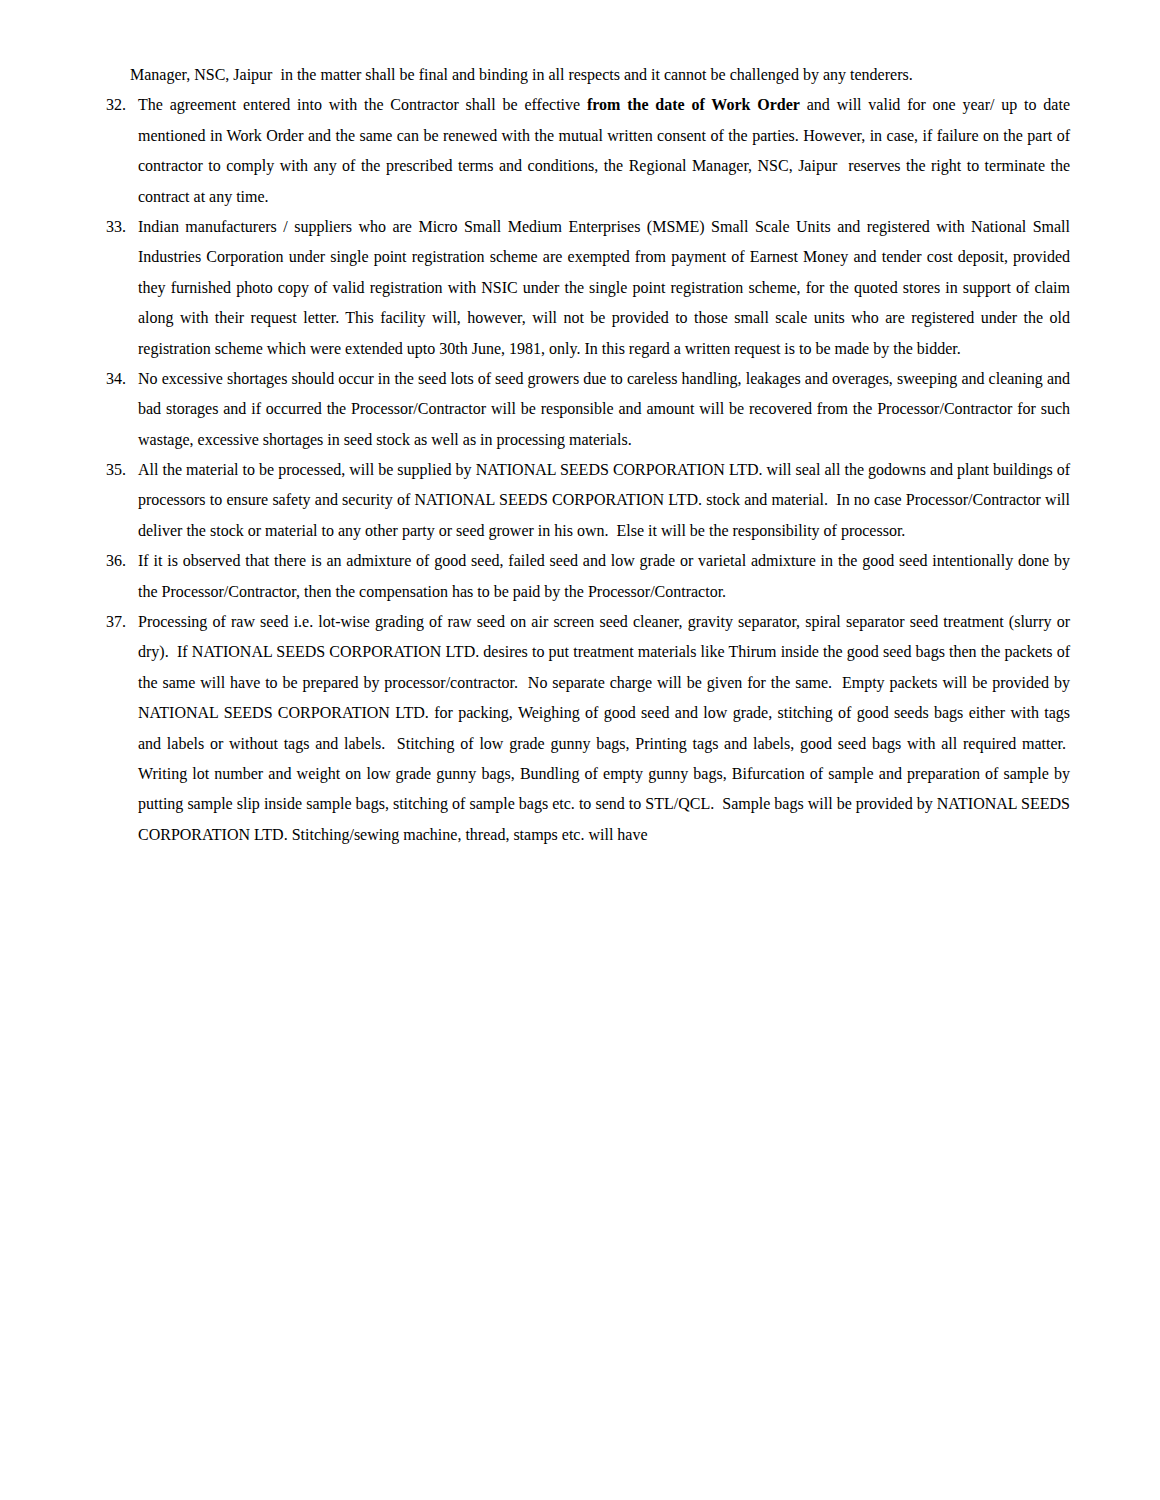Manager, NSC, Jaipur in the matter shall be final and binding in all respects and it cannot be challenged by any tenderers.
The agreement entered into with the Contractor shall be effective from the date of Work Order and will valid for one year/ up to date mentioned in Work Order and the same can be renewed with the mutual written consent of the parties. However, in case, if failure on the part of contractor to comply with any of the prescribed terms and conditions, the Regional Manager, NSC, Jaipur reserves the right to terminate the contract at any time.
Indian manufacturers / suppliers who are Micro Small Medium Enterprises (MSME) Small Scale Units and registered with National Small Industries Corporation under single point registration scheme are exempted from payment of Earnest Money and tender cost deposit, provided they furnished photo copy of valid registration with NSIC under the single point registration scheme, for the quoted stores in support of claim along with their request letter. This facility will, however, will not be provided to those small scale units who are registered under the old registration scheme which were extended upto 30th June, 1981, only. In this regard a written request is to be made by the bidder.
No excessive shortages should occur in the seed lots of seed growers due to careless handling, leakages and overages, sweeping and cleaning and bad storages and if occurred the Processor/Contractor will be responsible and amount will be recovered from the Processor/Contractor for such wastage, excessive shortages in seed stock as well as in processing materials.
All the material to be processed, will be supplied by NATIONAL SEEDS CORPORATION LTD. will seal all the godowns and plant buildings of processors to ensure safety and security of NATIONAL SEEDS CORPORATION LTD. stock and material. In no case Processor/Contractor will deliver the stock or material to any other party or seed grower in his own. Else it will be the responsibility of processor.
If it is observed that there is an admixture of good seed, failed seed and low grade or varietal admixture in the good seed intentionally done by the Processor/Contractor, then the compensation has to be paid by the Processor/Contractor.
Processing of raw seed i.e. lot-wise grading of raw seed on air screen seed cleaner, gravity separator, spiral separator seed treatment (slurry or dry). If NATIONAL SEEDS CORPORATION LTD. desires to put treatment materials like Thirum inside the good seed bags then the packets of the same will have to be prepared by processor/contractor. No separate charge will be given for the same. Empty packets will be provided by NATIONAL SEEDS CORPORATION LTD. for packing, Weighing of good seed and low grade, stitching of good seeds bags either with tags and labels or without tags and labels. Stitching of low grade gunny bags, Printing tags and labels, good seed bags with all required matter. Writing lot number and weight on low grade gunny bags, Bundling of empty gunny bags, Bifurcation of sample and preparation of sample by putting sample slip inside sample bags, stitching of sample bags etc. to send to STL/QCL. Sample bags will be provided by NATIONAL SEEDS CORPORATION LTD. Stitching/sewing machine, thread, stamps etc. will have